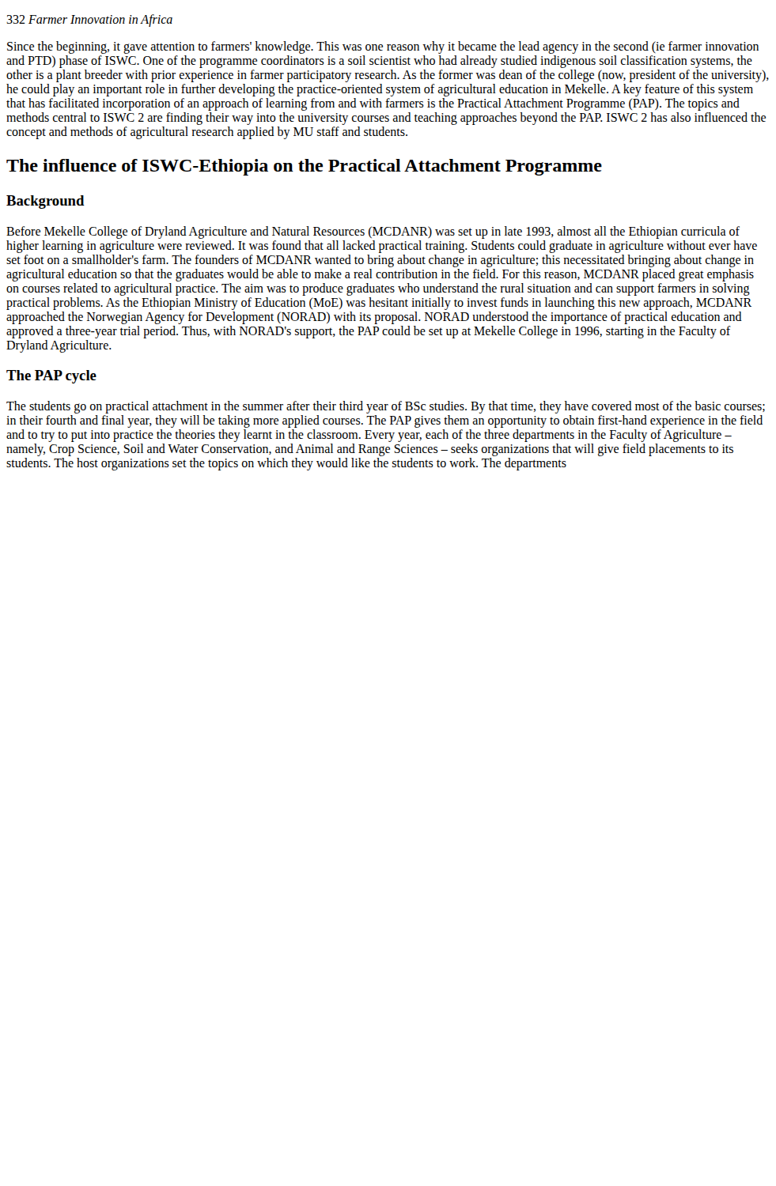332 Farmer Innovation in Africa
Since the beginning, it gave attention to farmers' knowledge. This was one reason why it became the lead agency in the second (ie farmer innovation and PTD) phase of ISWC. One of the programme coordinators is a soil scientist who had already studied indigenous soil classification systems, the other is a plant breeder with prior experience in farmer participatory research. As the former was dean of the college (now, president of the university), he could play an important role in further developing the practice-oriented system of agricultural education in Mekelle. A key feature of this system that has facilitated incorporation of an approach of learning from and with farmers is the Practical Attachment Programme (PAP). The topics and methods central to ISWC 2 are finding their way into the university courses and teaching approaches beyond the PAP. ISWC 2 has also influenced the concept and methods of agricultural research applied by MU staff and students.
The influence of ISWC-Ethiopia on the Practical Attachment Programme
Background
Before Mekelle College of Dryland Agriculture and Natural Resources (MCDANR) was set up in late 1993, almost all the Ethiopian curricula of higher learning in agriculture were reviewed. It was found that all lacked practical training. Students could graduate in agriculture without ever have set foot on a smallholder's farm. The founders of MCDANR wanted to bring about change in agriculture; this necessitated bringing about change in agricultural education so that the graduates would be able to make a real contribution in the field. For this reason, MCDANR placed great emphasis on courses related to agricultural practice. The aim was to produce graduates who understand the rural situation and can support farmers in solving practical problems. As the Ethiopian Ministry of Education (MoE) was hesitant initially to invest funds in launching this new approach, MCDANR approached the Norwegian Agency for Development (NORAD) with its proposal. NORAD understood the importance of practical education and approved a three-year trial period. Thus, with NORAD's support, the PAP could be set up at Mekelle College in 1996, starting in the Faculty of Dryland Agriculture.
The PAP cycle
The students go on practical attachment in the summer after their third year of BSc studies. By that time, they have covered most of the basic courses; in their fourth and final year, they will be taking more applied courses. The PAP gives them an opportunity to obtain first-hand experience in the field and to try to put into practice the theories they learnt in the classroom. Every year, each of the three departments in the Faculty of Agriculture – namely, Crop Science, Soil and Water Conservation, and Animal and Range Sciences – seeks organizations that will give field placements to its students. The host organizations set the topics on which they would like the students to work. The departments